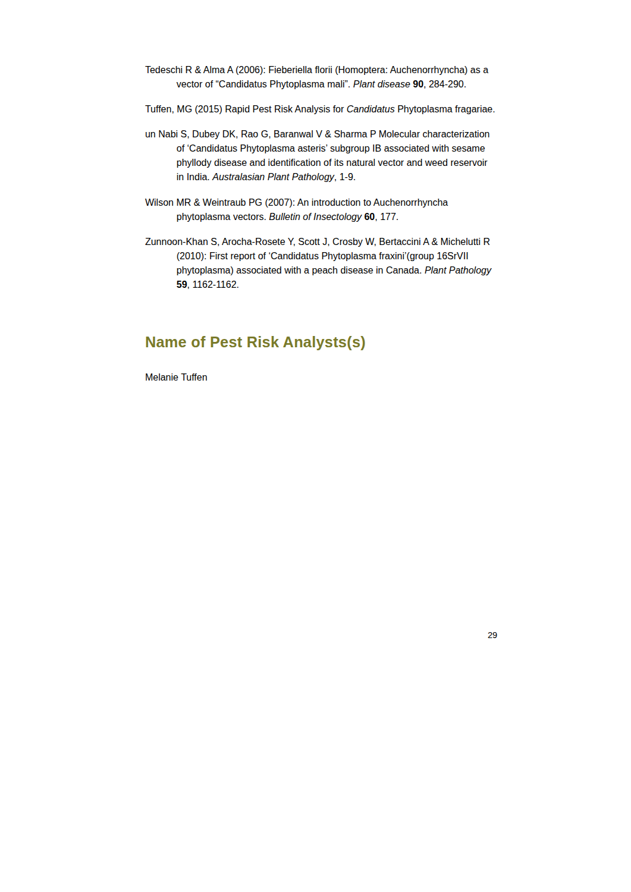Tedeschi R & Alma A (2006): Fieberiella florii (Homoptera: Auchenorrhyncha) as a vector of “Candidatus Phytoplasma mali”. Plant disease 90, 284-290.
Tuffen, MG (2015) Rapid Pest Risk Analysis for Candidatus Phytoplasma fragariae.
un Nabi S, Dubey DK, Rao G, Baranwal V & Sharma P Molecular characterization of ‘Candidatus Phytoplasma asteris’ subgroup IB associated with sesame phyllody disease and identification of its natural vector and weed reservoir in India. Australasian Plant Pathology, 1-9.
Wilson MR & Weintraub PG (2007): An introduction to Auchenorrhyncha phytoplasma vectors. Bulletin of Insectology 60, 177.
Zunnoon‑Khan S, Arocha‑Rosete Y, Scott J, Crosby W, Bertaccini A & Michelutti R (2010): First report of ‘Candidatus Phytoplasma fraxini’(group 16SrVII phytoplasma) associated with a peach disease in Canada. Plant Pathology 59, 1162-1162.
Name of Pest Risk Analysts(s)
Melanie Tuffen
29